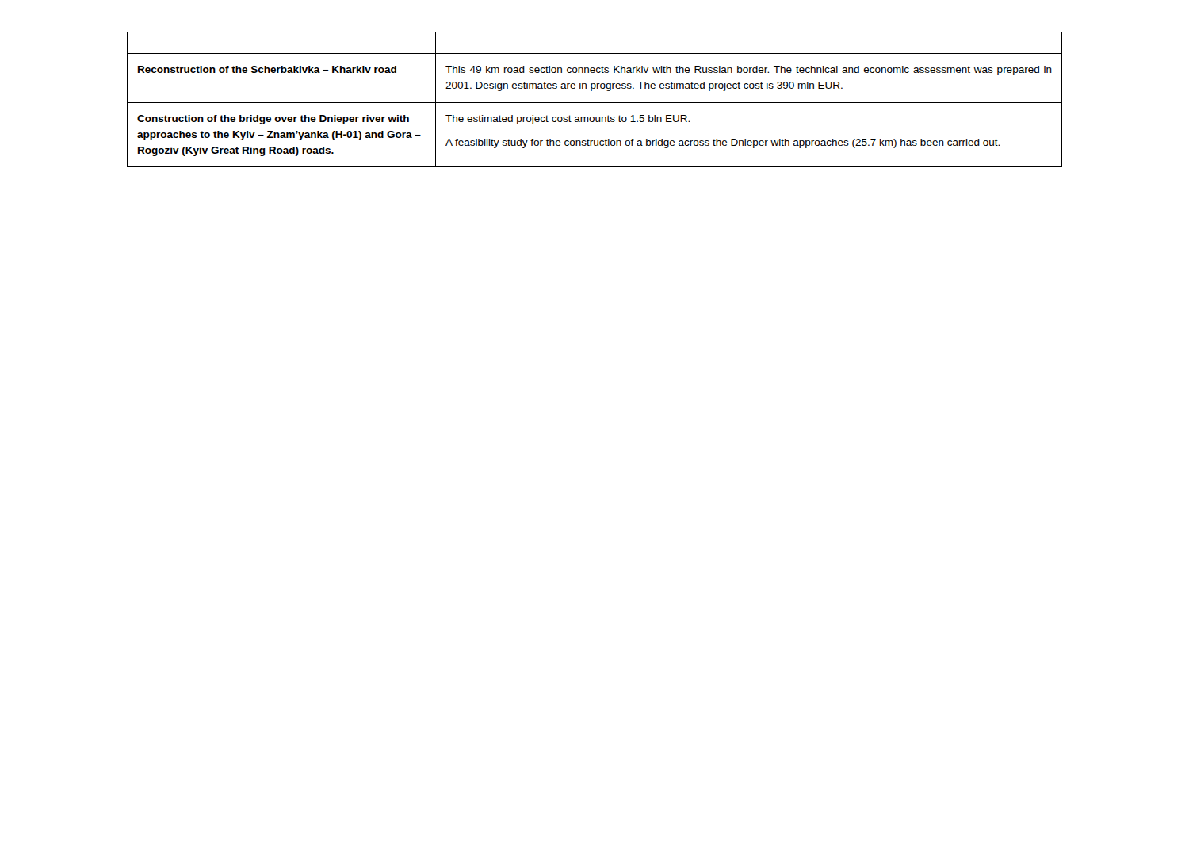| Reconstruction of the Scherbakivka – Kharkiv road | This 49 km road section connects Kharkiv with the Russian border. The technical and economic assessment was prepared in 2001. Design estimates are in progress. The estimated project cost is 390 mln EUR. |
| Construction of the bridge over the Dnieper river with approaches to the Kyiv – Znam’yanka (H-01) and Gora – Rogoziv (Kyiv Great Ring Road) roads. | The estimated project cost amounts to 1.5 bln EUR. A feasibility study for the construction of a bridge across the Dnieper with approaches (25.7 km) has been carried out. |